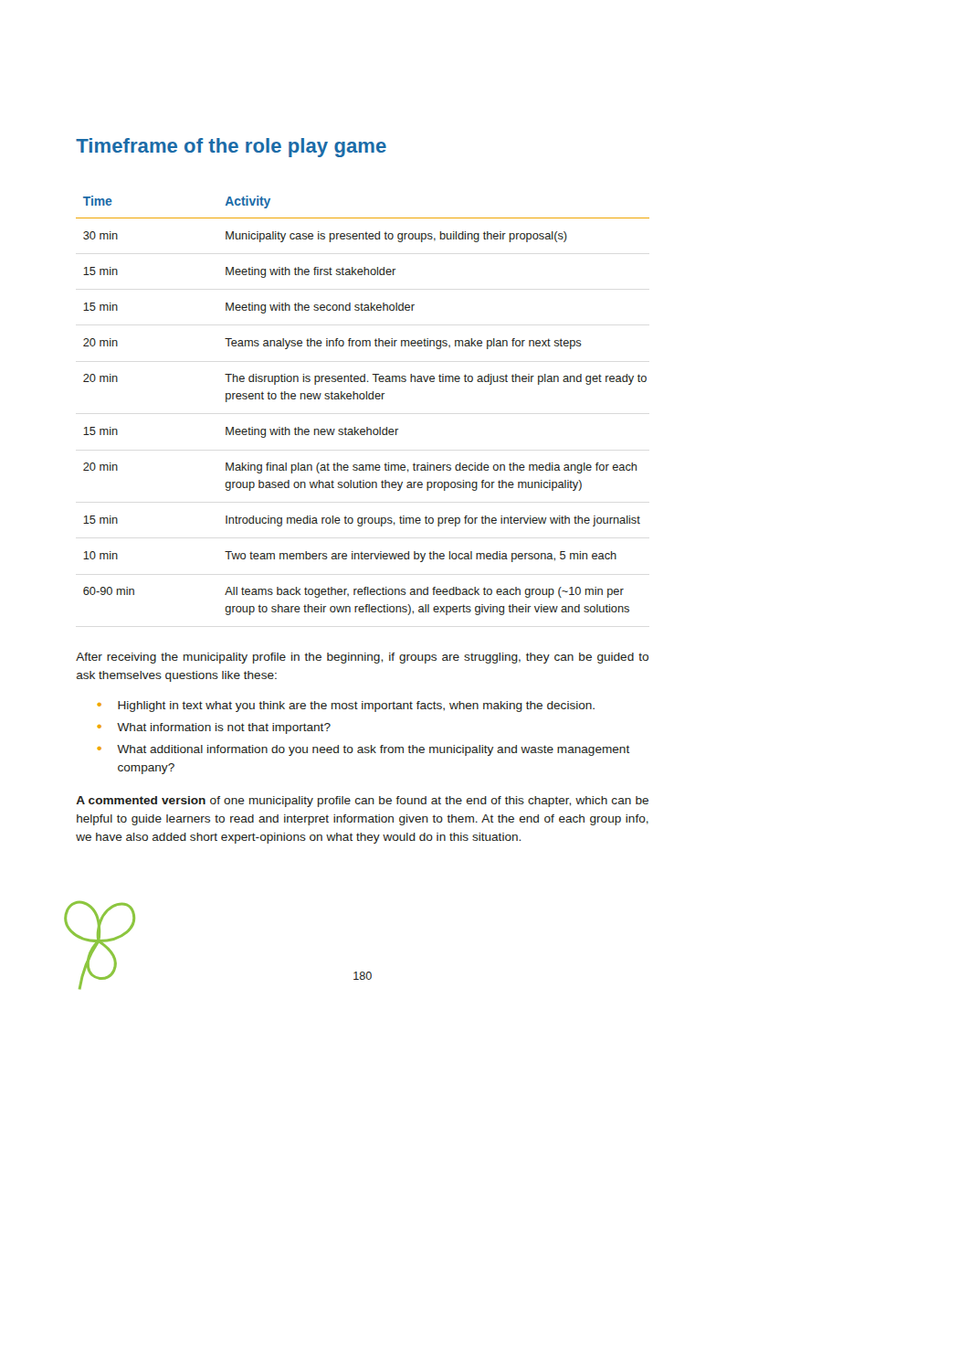Timeframe of the role play game
| Time | Activity |
| --- | --- |
| 30 min | Municipality case is presented to groups, building their proposal(s) |
| 15 min | Meeting with the first stakeholder |
| 15 min | Meeting with the second stakeholder |
| 20 min | Teams analyse the info from their meetings, make plan for next steps |
| 20 min | The disruption is presented. Teams have time to adjust their plan and get ready to present to the new stakeholder |
| 15 min | Meeting with the new stakeholder |
| 20 min | Making final plan (at the same time, trainers decide on the media angle for each group based on what solution they are proposing for the municipality) |
| 15 min | Introducing media role to groups, time to prep for the interview with the journalist |
| 10 min | Two team members are interviewed by the local media persona, 5 min each |
| 60-90 min | All teams back together, reflections and feedback to each group (~10 min per group to share their own reflections), all experts giving their view and solutions |
After receiving the municipality profile in the beginning, if groups are struggling, they can be guided to ask themselves questions like these:
Highlight in text what you think are the most important facts, when making the decision.
What information is not that important?
What additional information do you need to ask from the municipality and waste management company?
A commented version of one municipality profile can be found at the end of this chapter, which can be helpful to guide learners to read and interpret information given to them. At the end of each group info, we have also added short expert-opinions on what they would do in this situation.
180